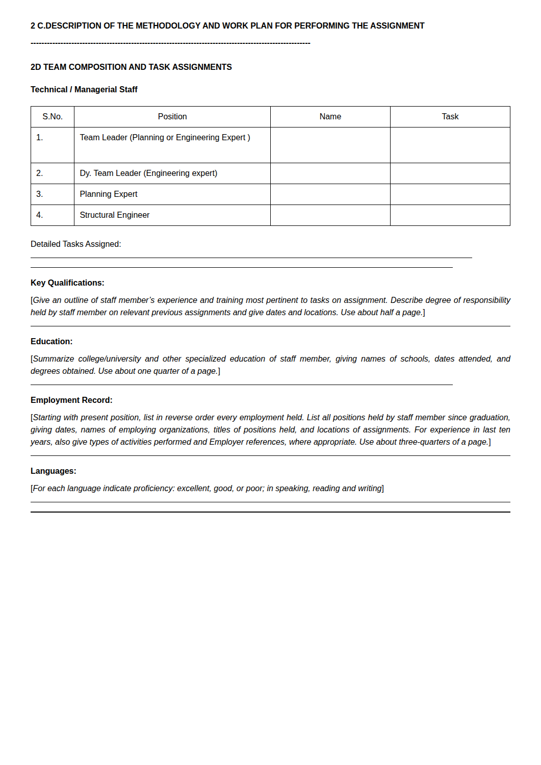2 C.DESCRIPTION OF THE METHODOLOGY AND WORK PLAN FOR PERFORMING THE ASSIGNMENT
-------------------------------------------------------------------------------------------------------
2D TEAM COMPOSITION AND TASK ASSIGNMENTS
Technical / Managerial Staff
| S.No. | Position | Name | Task |
| --- | --- | --- | --- |
| 1. | Team Leader (Planning or Engineering Expert ) | | |
| 2. | Dy. Team Leader (Engineering expert) | | |
| 3. | Planning Expert | | |
| 4. | Structural Engineer | | |
Detailed Tasks Assigned:
Key Qualifications:
[Give an outline of staff member’s experience and training most pertinent to tasks on assignment. Describe degree of responsibility held by staff member on relevant previous assignments and give dates and locations. Use about half a page.]
Education:
[Summarize college/university and other specialized education of staff member, giving names of schools, dates attended, and degrees obtained. Use about one quarter of a page.]
Employment Record:
[Starting with present position, list in reverse order every employment held. List all positions held by staff member since graduation, giving dates, names of employing organizations, titles of positions held, and locations of assignments. For experience in last ten years, also give types of activities performed and Employer references, where appropriate. Use about three-quarters of a page.]
Languages:
[For each language indicate proficiency: excellent, good, or poor; in speaking, reading and writing]